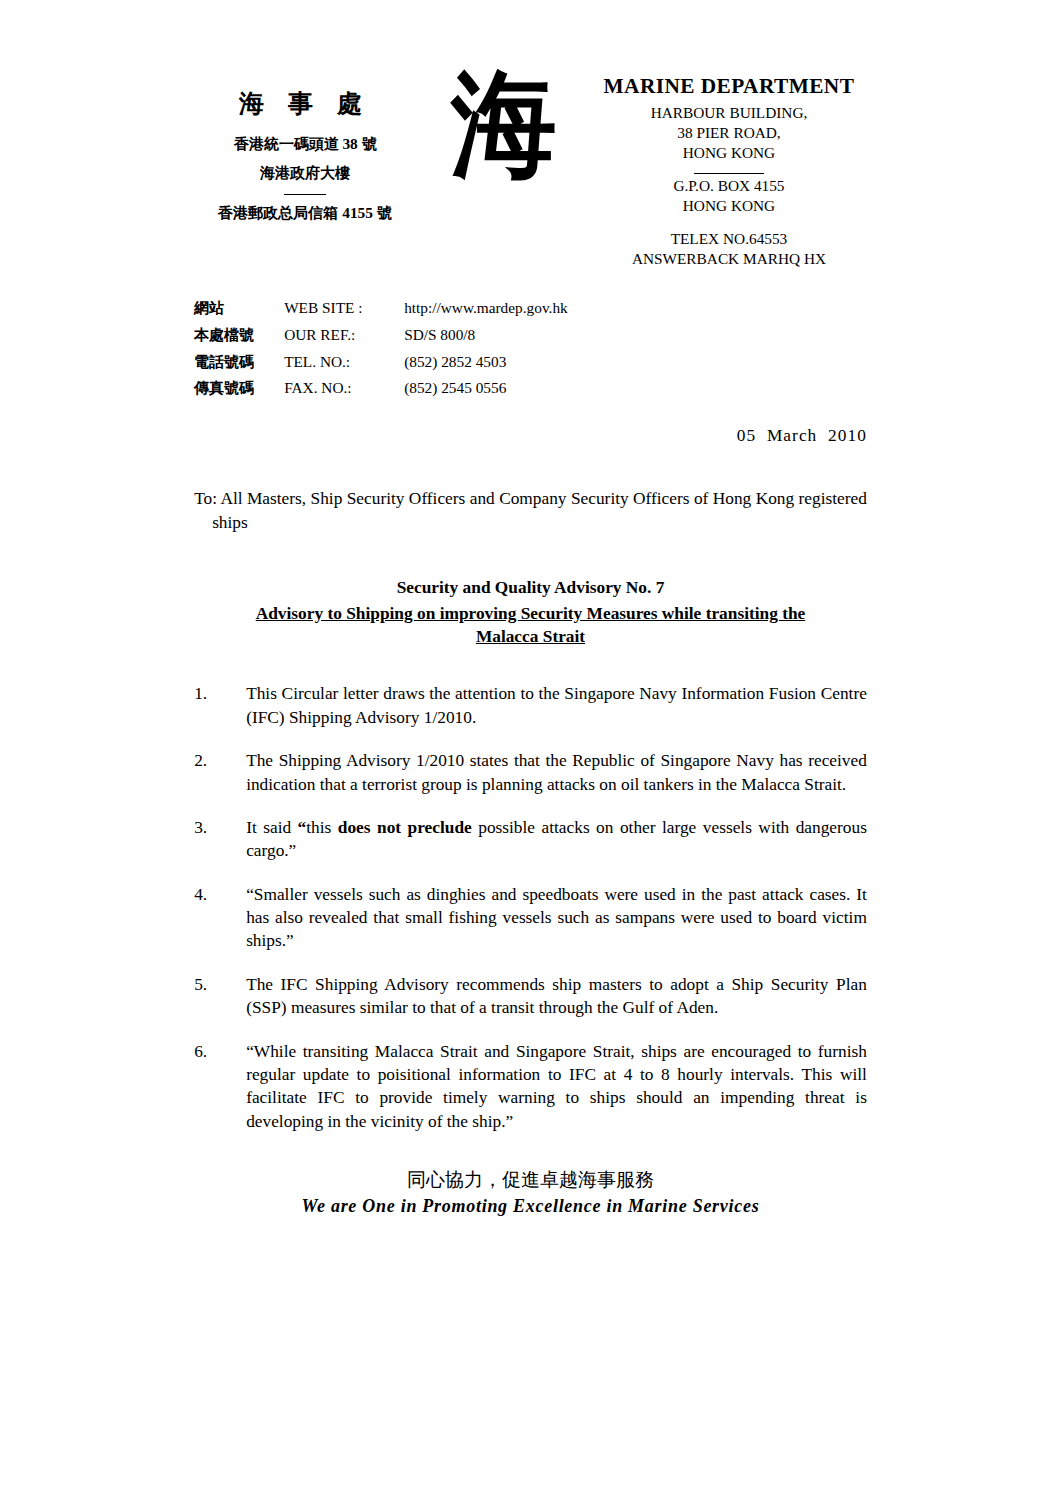海 事 處
香港統一碼頭道 38 號
海港政府大樓
香港郵政总局信箱 4155 號
海
MARINE DEPARTMENT
HARBOUR BUILDING,
38 PIER ROAD,
HONG KONG
G.P.O. BOX 4155
HONG KONG
TELEX NO.64553
ANSWERBACK MARHQ HX
| 網站 | WEB SITE : | http://www.mardep.gov.hk |
| 本處檔號 | OUR REF.: | SD/S 800/8 |
| 電話號碼 | TEL. NO.: | (852) 2852 4503 |
| 傳真號碼 | FAX. NO.: | (852) 2545 0556 |
05 March 2010
To: All Masters, Ship Security Officers and Company Security Officers of Hong Kong registered ships
Security and Quality Advisory No. 7
Advisory to Shipping on improving Security Measures while transiting the
Malacca Strait
1. This Circular letter draws the attention to the Singapore Navy Information Fusion Centre (IFC) Shipping Advisory 1/2010.
2. The Shipping Advisory 1/2010 states that the Republic of Singapore Navy has received indication that a terrorist group is planning attacks on oil tankers in the Malacca Strait.
3. It said “this does not preclude possible attacks on other large vessels with dangerous cargo.”
4.“Smaller vessels such as dinghies and speedboats were used in the past attack cases. It has also revealed that small fishing vessels such as sampans were used to board victim ships.”
5. The IFC Shipping Advisory recommends ship masters to adopt a Ship Security Plan (SSP) measures similar to that of a transit through the Gulf of Aden.
6.“While transiting Malacca Strait and Singapore Strait, ships are encouraged to furnish regular update to poisitional information to IFC at 4 to 8 hourly intervals. This will facilitate IFC to provide timely warning to ships should an impending threat is developing in the vicinity of the ship.”
同心協力，促進卓越海事服務
We are One in Promoting Excellence in Marine Services